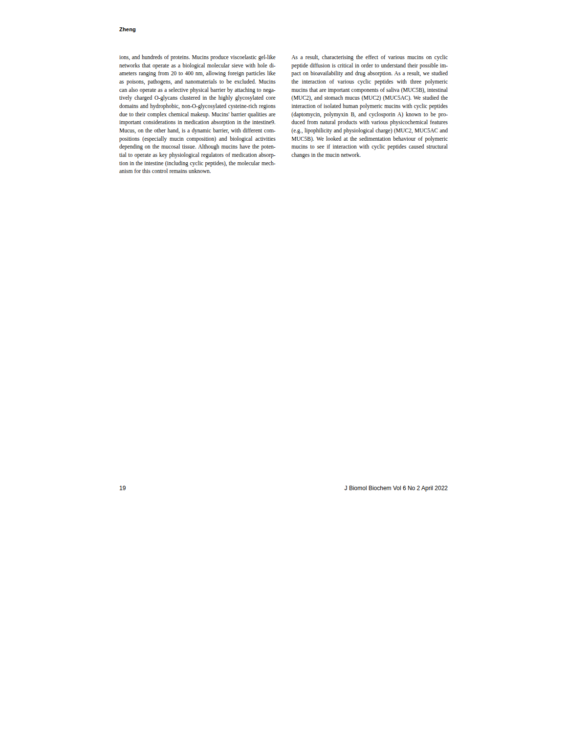Zheng
ions, and hundreds of proteins. Mucins produce viscoelastic gel-like networks that operate as a biological molecular sieve with hole diameters ranging from 20 to 400 nm, allowing foreign particles like as poisons, pathogens, and nanomaterials to be excluded. Mucins can also operate as a selective physical barrier by attaching to negatively charged O-glycans clustered in the highly glycosylated core domains and hydrophobic, non-O-glycosylated cysteine-rich regions due to their complex chemical makeup. Mucins' barrier qualities are important considerations in medication absorption in the intestine9. Mucus, on the other hand, is a dynamic barrier, with different compositions (especially mucin composition) and biological activities depending on the mucosal tissue. Although mucins have the potential to operate as key physiological regulators of medication absorption in the intestine (including cyclic peptides), the molecular mechanism for this control remains unknown.
As a result, characterising the effect of various mucins on cyclic peptide diffusion is critical in order to understand their possible impact on bioavailability and drug absorption. As a result, we studied the interaction of various cyclic peptides with three polymeric mucins that are important components of saliva (MUC5B), intestinal (MUC2), and stomach mucus (MUC2) (MUC5AC). We studied the interaction of isolated human polymeric mucins with cyclic peptides (daptomycin, polymyxin B, and cyclosporin A) known to be produced from natural products with various physicochemical features (e.g., lipophilicity and physiological charge) (MUC2, MUC5AC and MUC5B). We looked at the sedimentation behaviour of polymeric mucins to see if interaction with cyclic peptides caused structural changes in the mucin network.
19
J Biomol Biochem Vol 6 No 2 April 2022